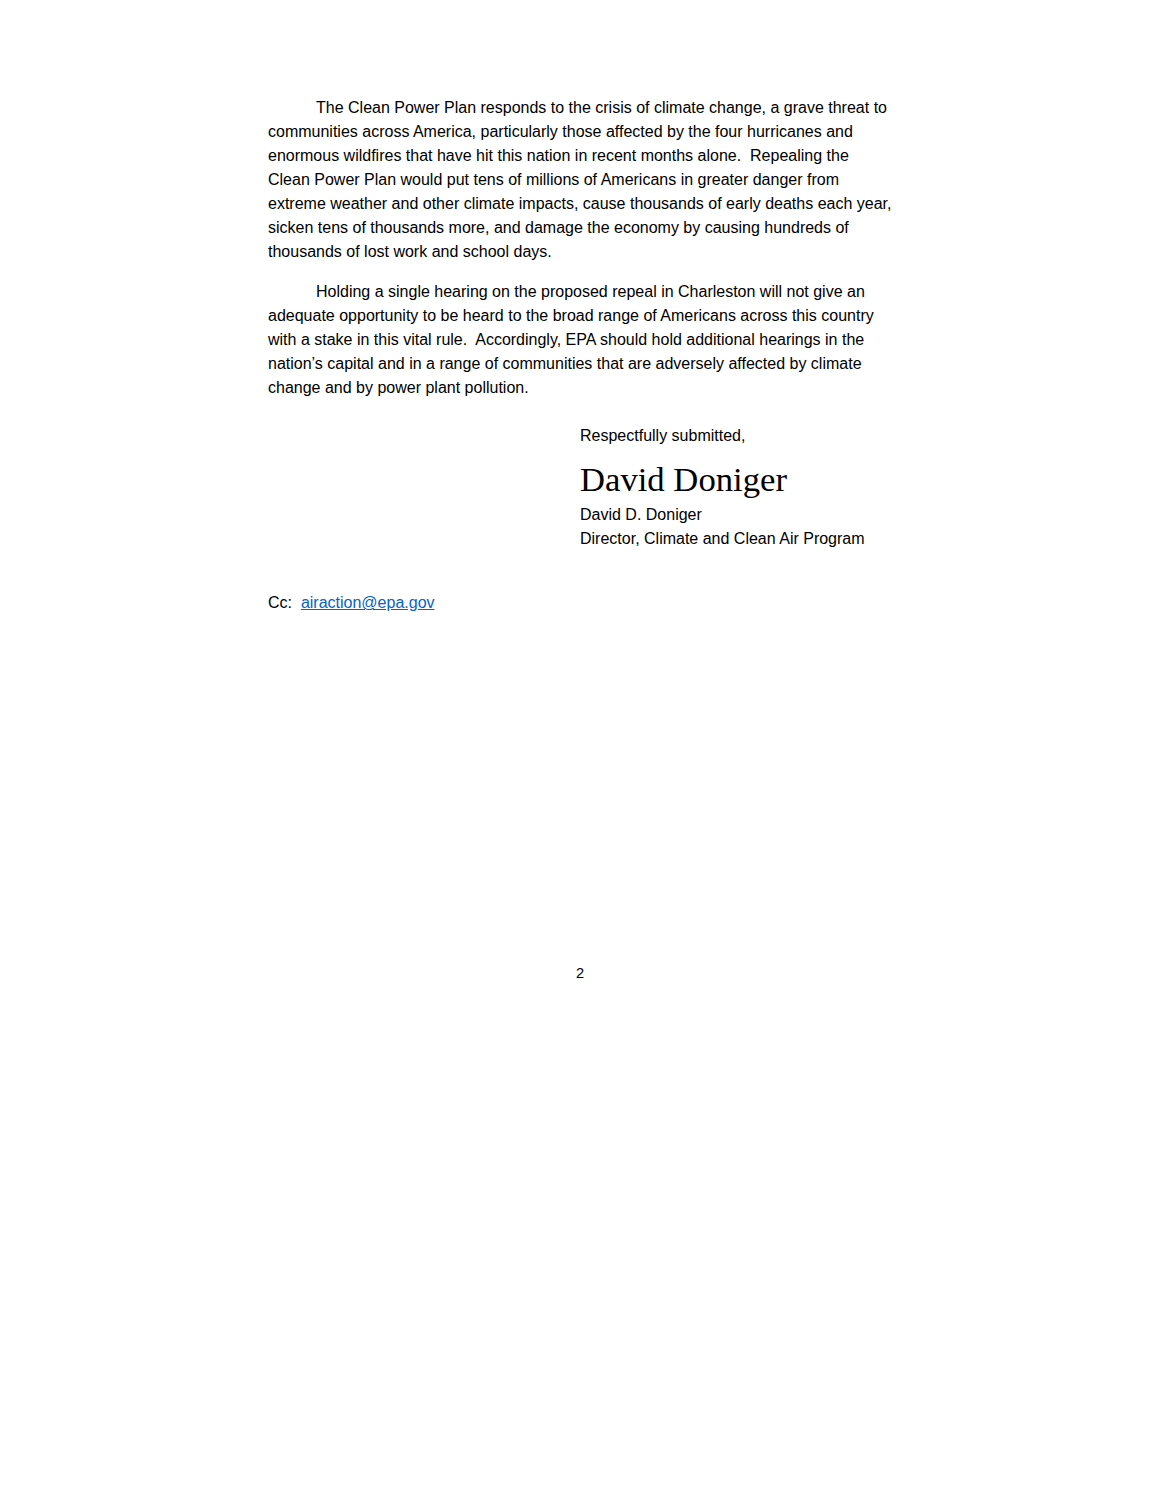The Clean Power Plan responds to the crisis of climate change, a grave threat to communities across America, particularly those affected by the four hurricanes and enormous wildfires that have hit this nation in recent months alone. Repealing the Clean Power Plan would put tens of millions of Americans in greater danger from extreme weather and other climate impacts, cause thousands of early deaths each year, sicken tens of thousands more, and damage the economy by causing hundreds of thousands of lost work and school days.
Holding a single hearing on the proposed repeal in Charleston will not give an adequate opportunity to be heard to the broad range of Americans across this country with a stake in this vital rule. Accordingly, EPA should hold additional hearings in the nation’s capital and in a range of communities that are adversely affected by climate change and by power plant pollution.
Respectfully submitted,
David Doniger
David D. Doniger
Director, Climate and Clean Air Program
Cc: airaction@epa.gov
2